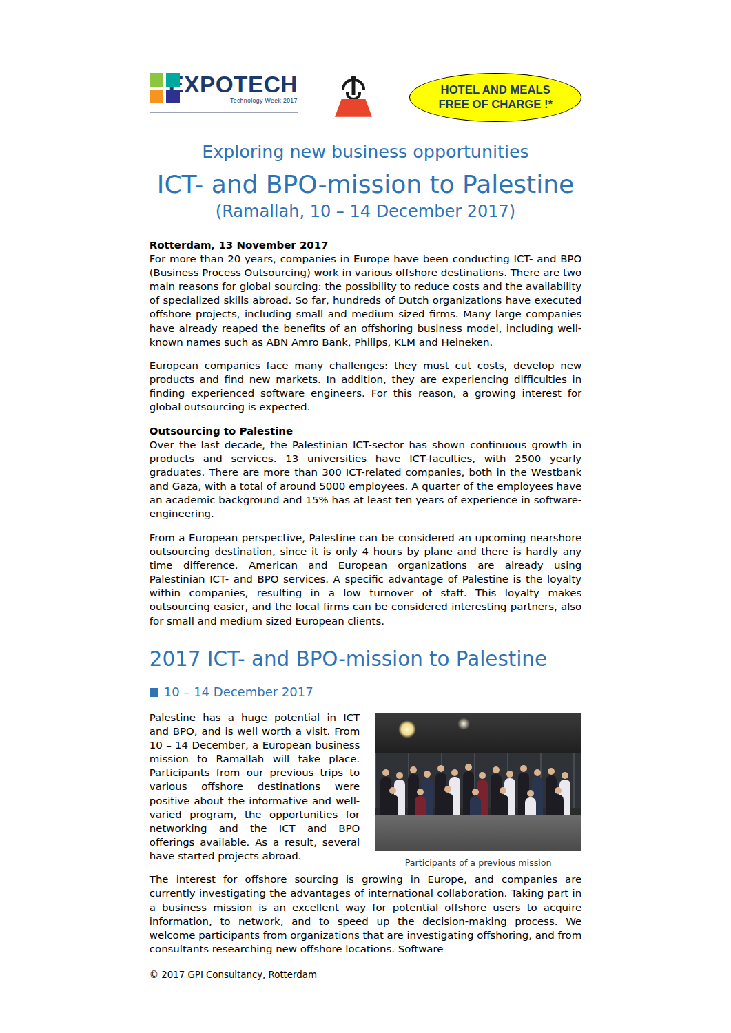EXPOTECH
Technology Week 2017
HOTEL AND MEALS
FREE OF CHARGE !*
Exploring new business opportunities
ICT- and BPO-mission to Palestine
(Ramallah, 10 – 14 December 2017)
Rotterdam, 13 November 2017
For more than 20 years, companies in Europe have been conducting ICT- and BPO (Business Process Outsourcing) work in various offshore destinations. There are two main reasons for global sourcing: the possibility to reduce costs and the availability of specialized skills abroad. So far, hundreds of Dutch organizations have executed offshore projects, including small and medium sized firms. Many large companies have already reaped the benefits of an offshoring business model, including well-known names such as ABN Amro Bank, Philips, KLM and Heineken.
European companies face many challenges: they must cut costs, develop new products and find new markets. In addition, they are experiencing difficulties in finding experienced software engineers. For this reason, a growing interest for global outsourcing is expected.
Outsourcing to Palestine
Over the last decade, the Palestinian ICT-sector has shown continuous growth in products and services. 13 universities have ICT-faculties, with 2500 yearly graduates. There are more than 300 ICT-related companies, both in the Westbank and Gaza, with a total of around 5000 employees. A quarter of the employees have an academic background and 15% has at least ten years of experience in software-engineering.
From a European perspective, Palestine can be considered an upcoming nearshore outsourcing destination, since it is only 4 hours by plane and there is hardly any time difference. American and European organizations are already using Palestinian ICT- and BPO services. A specific advantage of Palestine is the loyalty within companies, resulting in a low turnover of staff. This loyalty makes outsourcing easier, and the local firms can be considered interesting partners, also for small and medium sized European clients.
2017 ICT- and BPO-mission to Palestine
10 – 14 December 2017
Participants of a previous mission
Palestine has a huge potential in ICT and BPO, and is well worth a visit. From 10 – 14 December, a European business mission to Ramallah will take place. Participants from our previous trips to various offshore destinations were positive about the informative and well-varied program, the opportunities for networking and the ICT and BPO offerings available. As a result, several have started projects abroad.
The interest for offshore sourcing is growing in Europe, and companies are currently investigating the advantages of international collaboration. Taking part in a business mission is an excellent way for potential offshore users to acquire information, to network, and to speed up the decision-making process. We welcome participants from organizations that are investigating offshoring, and from consultants researching new offshore locations. Software
© 2017 GPI Consultancy, Rotterdam